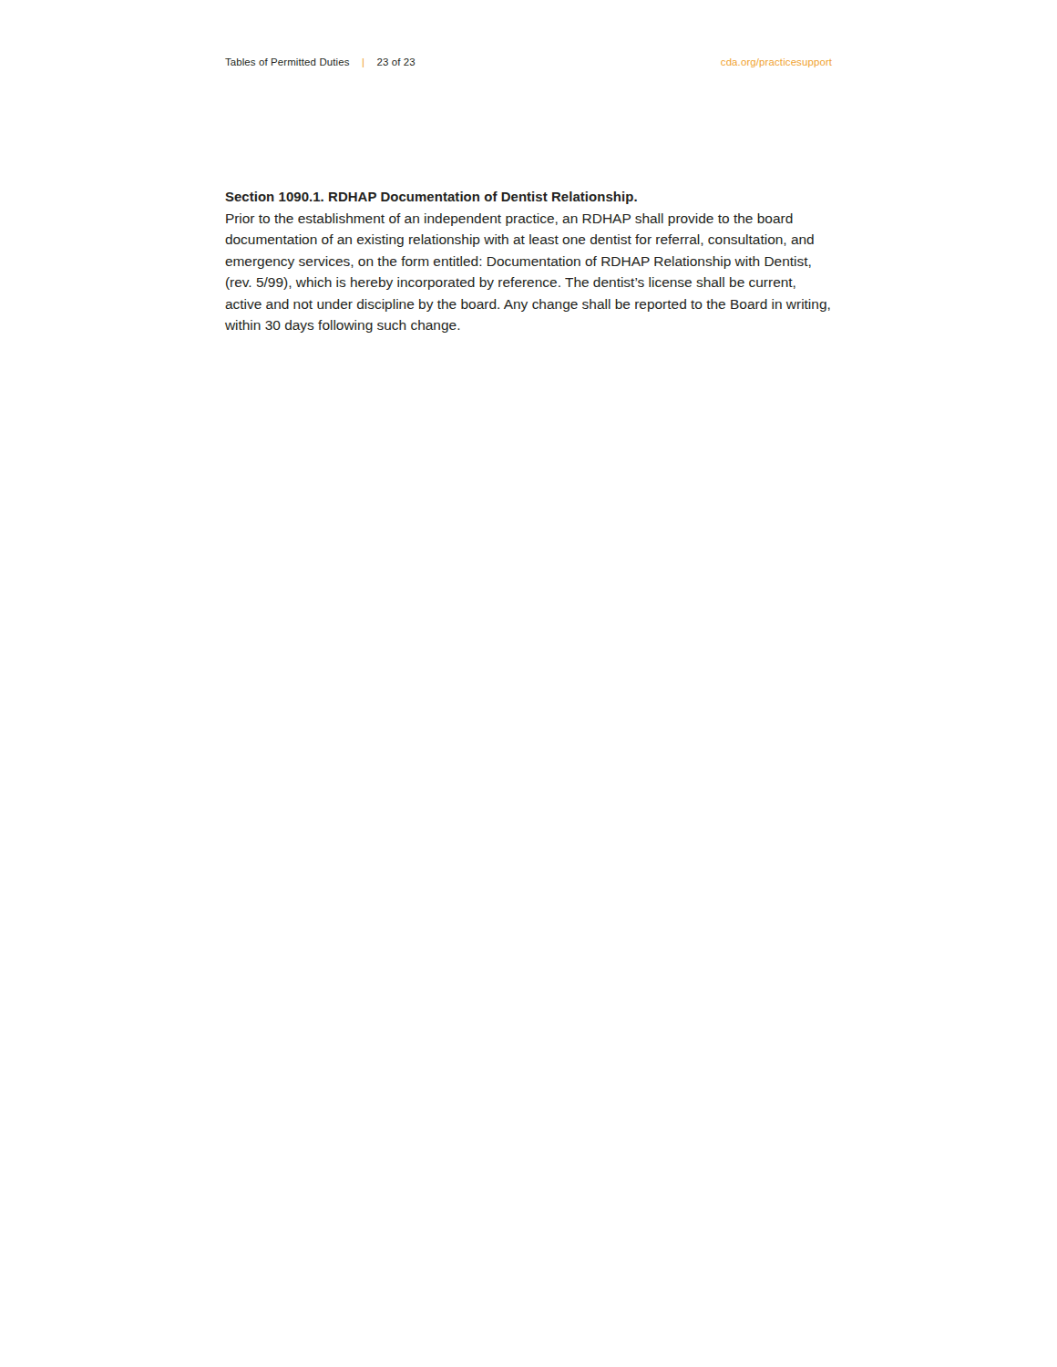Tables of Permitted Duties | 23 of 23
cda.org/practicesupport
Section 1090.1. RDHAP Documentation of Dentist Relationship.
Prior to the establishment of an independent practice, an RDHAP shall provide to the board documentation of an existing relationship with at least one dentist for referral, consultation, and emergency services, on the form entitled: Documentation of RDHAP Relationship with Dentist, (rev. 5/99), which is hereby incorporated by reference. The dentist’s license shall be current, active and not under discipline by the board. Any change shall be reported to the Board in writing, within 30 days following such change.